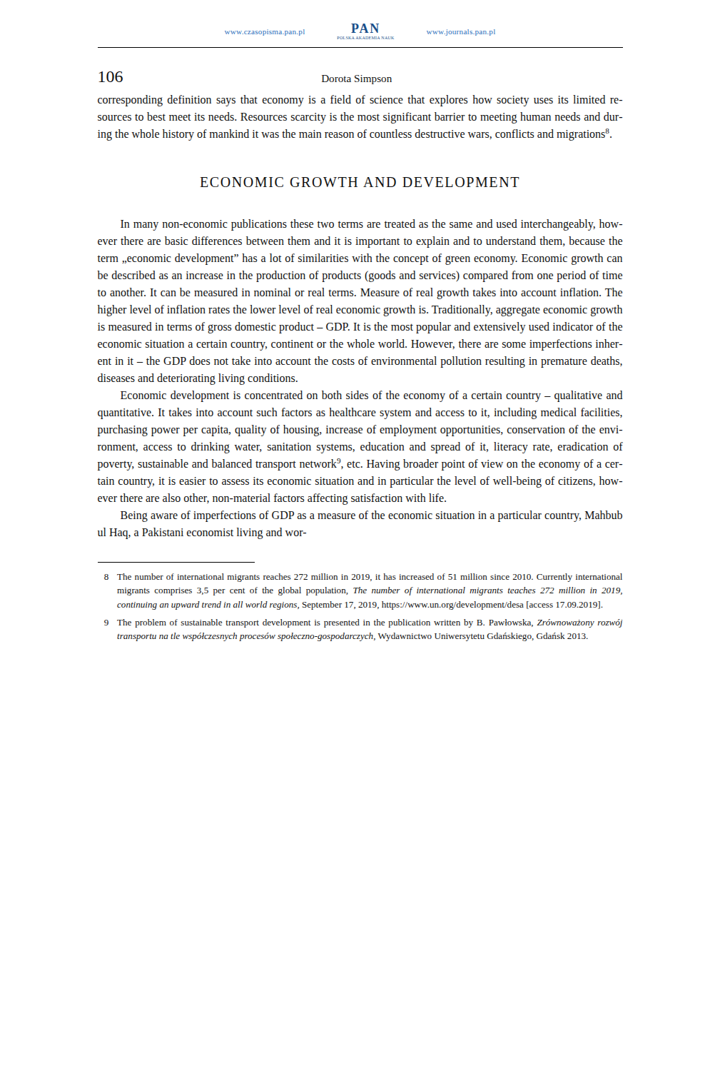www.czasopisma.pan.pl PANPOLSKA AKADEMIA NAUK www.journals.pan.pl
106 Dorota Simpson
corresponding definition says that economy is a field of science that explores how society uses its limited resources to best meet its needs. Resources scarcity is the most significant barrier to meeting human needs and during the whole history of mankind it was the main reason of countless destructive wars, conflicts and migrations8.
ECONOMIC GROWTH AND DEVELOPMENT
In many non-economic publications these two terms are treated as the same and used interchangeably, however there are basic differences between them and it is important to explain and to understand them, because the term „economic development” has a lot of similarities with the concept of green economy. Economic growth can be described as an increase in the production of products (goods and services) compared from one period of time to another. It can be measured in nominal or real terms. Measure of real growth takes into account inflation. The higher level of inflation rates the lower level of real economic growth is. Traditionally, aggregate economic growth is measured in terms of gross domestic product – GDP. It is the most popular and extensively used indicator of the economic situation a certain country, continent or the whole world. However, there are some imperfections inherent in it – the GDP does not take into account the costs of environmental pollution resulting in premature deaths, diseases and deteriorating living conditions.
Economic development is concentrated on both sides of the economy of a certain country – qualitative and quantitative. It takes into account such factors as healthcare system and access to it, including medical facilities, purchasing power per capita, quality of housing, increase of employment opportunities, conservation of the environment, access to drinking water, sanitation systems, education and spread of it, literacy rate, eradication of poverty, sustainable and balanced transport network9, etc. Having broader point of view on the economy of a certain country, it is easier to assess its economic situation and in particular the level of well-being of citizens, however there are also other, non-material factors affecting satisfaction with life.
Being aware of imperfections of GDP as a measure of the economic situation in a particular country, Mahbub ul Haq, a Pakistani economist living and wor-
8 The number of international migrants reaches 272 million in 2019, it has increased of 51 million since 2010. Currently international migrants comprises 3,5 per cent of the global population, The number of international migrants teaches 272 million in 2019, continuing an upward trend in all world regions, September 17, 2019, https://www.un.org/development/desa [access 17.09.2019].
9 The problem of sustainable transport development is presented in the publication written by B. Pawłowska, Zrównoważony rozwój transportu na tle współczesnych procesów społeczno-gospodarczych, Wydawnictwo Uniwersytetu Gdańskiego, Gdańsk 2013.